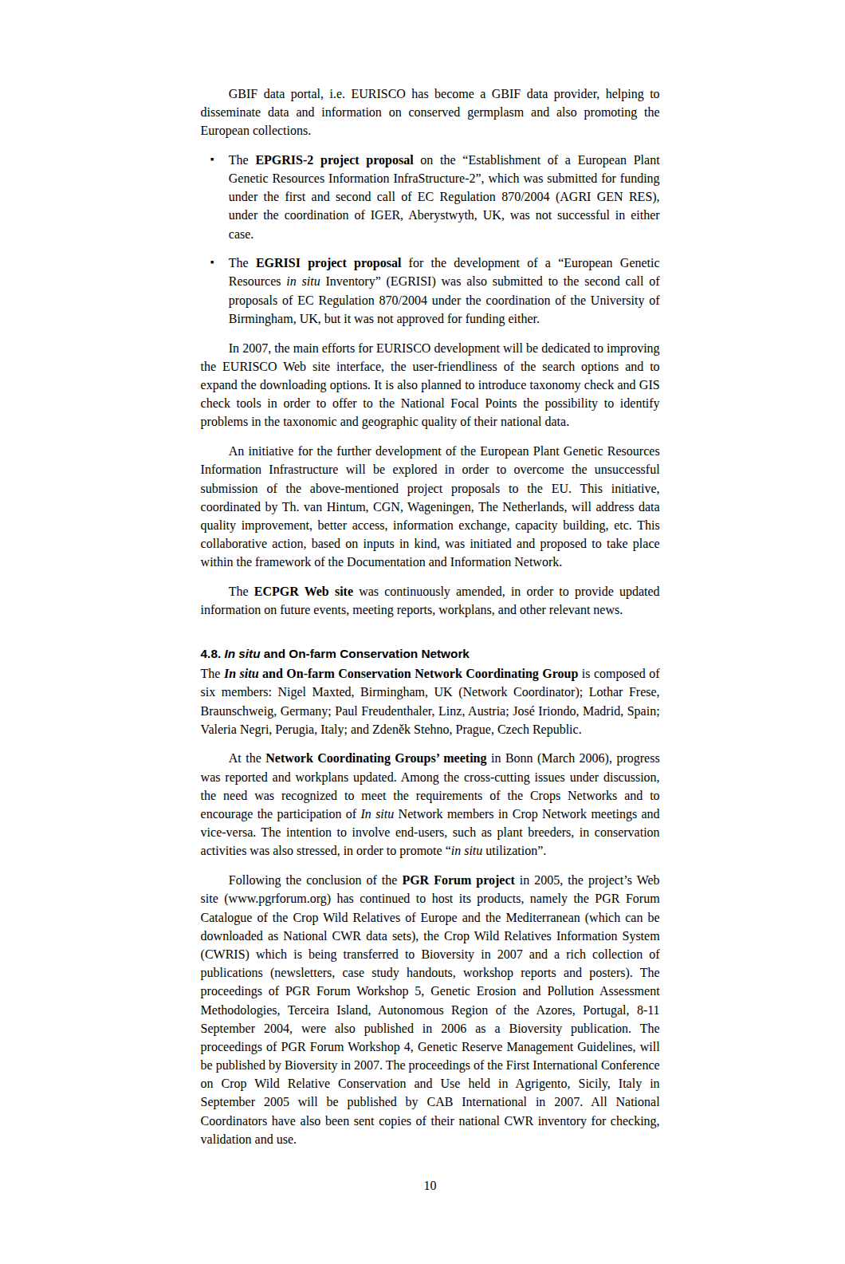GBIF data portal, i.e. EURISCO has become a GBIF data provider, helping to disseminate data and information on conserved germplasm and also promoting the European collections.
The EPGRIS-2 project proposal on the “Establishment of a European Plant Genetic Resources Information InfraStructure-2”, which was submitted for funding under the first and second call of EC Regulation 870/2004 (AGRI GEN RES), under the coordination of IGER, Aberystwyth, UK, was not successful in either case.
The EGRISI project proposal for the development of a “European Genetic Resources in situ Inventory” (EGRISI) was also submitted to the second call of proposals of EC Regulation 870/2004 under the coordination of the University of Birmingham, UK, but it was not approved for funding either.
In 2007, the main efforts for EURISCO development will be dedicated to improving the EURISCO Web site interface, the user-friendliness of the search options and to expand the downloading options. It is also planned to introduce taxonomy check and GIS check tools in order to offer to the National Focal Points the possibility to identify problems in the taxonomic and geographic quality of their national data.
An initiative for the further development of the European Plant Genetic Resources Information Infrastructure will be explored in order to overcome the unsuccessful submission of the above-mentioned project proposals to the EU. This initiative, coordinated by Th. van Hintum, CGN, Wageningen, The Netherlands, will address data quality improvement, better access, information exchange, capacity building, etc. This collaborative action, based on inputs in kind, was initiated and proposed to take place within the framework of the Documentation and Information Network.
The ECPGR Web site was continuously amended, in order to provide updated information on future events, meeting reports, workplans, and other relevant news.
4.8. In situ and On-farm Conservation Network
The In situ and On-farm Conservation Network Coordinating Group is composed of six members: Nigel Maxted, Birmingham, UK (Network Coordinator); Lothar Frese, Braunschweig, Germany; Paul Freudenthaler, Linz, Austria; José Iriondo, Madrid, Spain; Valeria Negri, Perugia, Italy; and Zdeněk Stehno, Prague, Czech Republic.
At the Network Coordinating Groups’ meeting in Bonn (March 2006), progress was reported and workplans updated. Among the cross-cutting issues under discussion, the need was recognized to meet the requirements of the Crops Networks and to encourage the participation of In situ Network members in Crop Network meetings and vice-versa. The intention to involve end-users, such as plant breeders, in conservation activities was also stressed, in order to promote “in situ utilization”.
Following the conclusion of the PGR Forum project in 2005, the project’s Web site (www.pgrforum.org) has continued to host its products, namely the PGR Forum Catalogue of the Crop Wild Relatives of Europe and the Mediterranean (which can be downloaded as National CWR data sets), the Crop Wild Relatives Information System (CWRIS) which is being transferred to Bioversity in 2007 and a rich collection of publications (newsletters, case study handouts, workshop reports and posters). The proceedings of PGR Forum Workshop 5, Genetic Erosion and Pollution Assessment Methodologies, Terceira Island, Autonomous Region of the Azores, Portugal, 8-11 September 2004, were also published in 2006 as a Bioversity publication. The proceedings of PGR Forum Workshop 4, Genetic Reserve Management Guidelines, will be published by Bioversity in 2007. The proceedings of the First International Conference on Crop Wild Relative Conservation and Use held in Agrigento, Sicily, Italy in September 2005 will be published by CAB International in 2007. All National Coordinators have also been sent copies of their national CWR inventory for checking, validation and use.
10